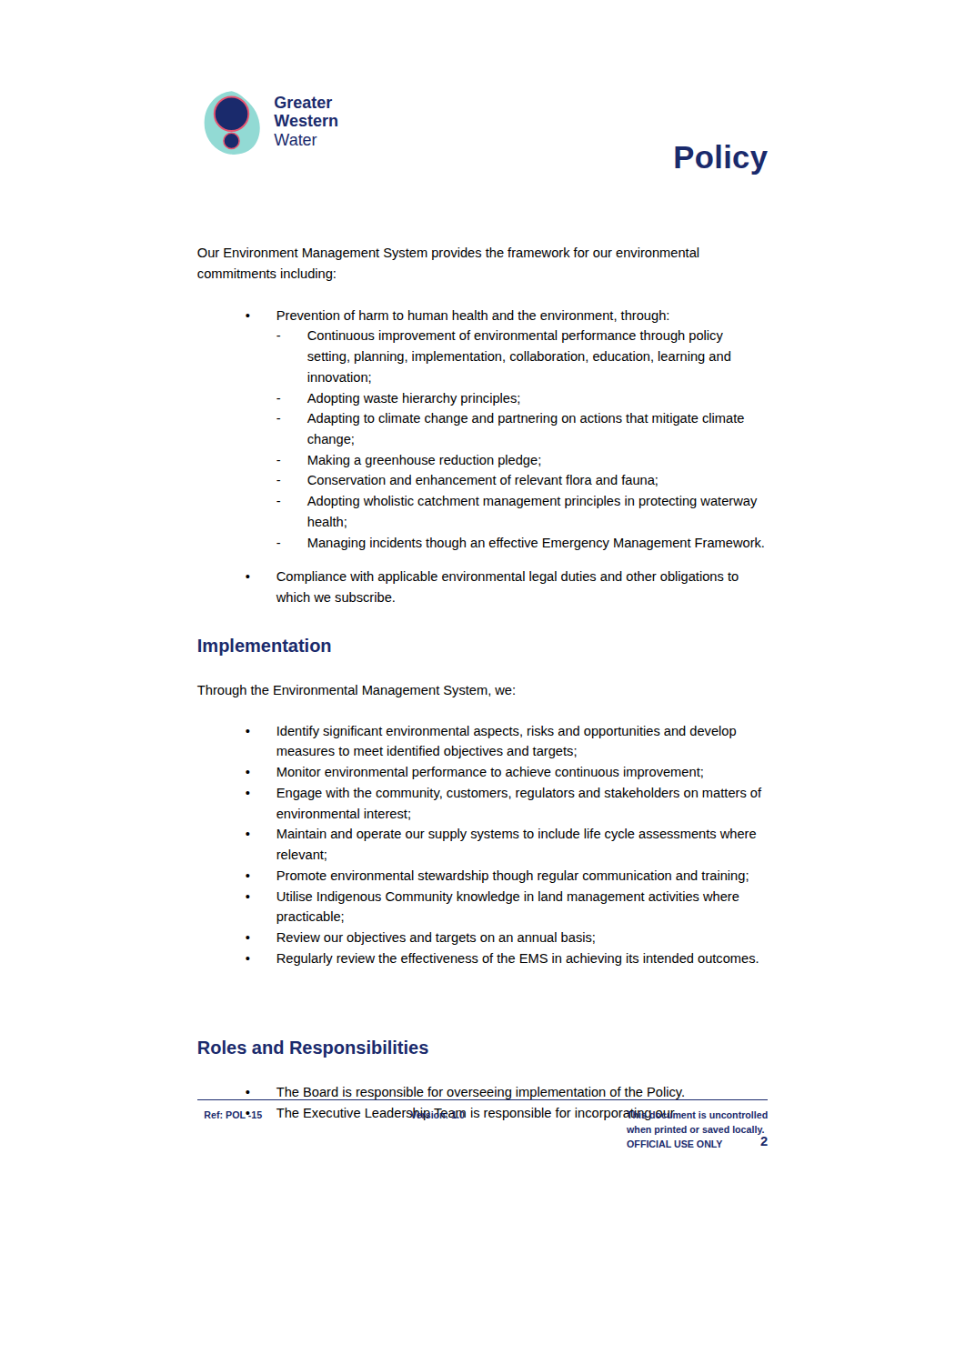Greater Western Water
Policy
Our Environment Management System provides the framework for our environmental commitments including:
Prevention of harm to human health and the environment, through:
Continuous improvement of environmental performance through policy setting, planning, implementation, collaboration, education, learning and innovation;
Adopting waste hierarchy principles;
Adapting to climate change and partnering on actions that mitigate climate change;
Making a greenhouse reduction pledge;
Conservation and enhancement of relevant flora and fauna;
Adopting wholistic catchment management principles in protecting waterway health;
Managing incidents though an effective Emergency Management Framework.
Compliance with applicable environmental legal duties and other obligations to which we subscribe.
Implementation
Through the Environmental Management System, we:
Identify significant environmental aspects, risks and opportunities and develop measures to meet identified objectives and targets;
Monitor environmental performance to achieve continuous improvement;
Engage with the community, customers, regulators and stakeholders on matters of environmental interest;
Maintain and operate our supply systems to include life cycle assessments where relevant;
Promote environmental stewardship though regular communication and training;
Utilise Indigenous Community knowledge in land management activities where practicable;
Review our objectives and targets on an annual basis;
Regularly review the effectiveness of the EMS in achieving its intended outcomes.
Roles and Responsibilities
The Board is responsible for overseeing implementation of the Policy.
The Executive Leadership Team is responsible for incorporating our
Ref: POL -15
Version: 1.0
This document is uncontrolled
when printed or saved locally.
OFFICIAL USE ONLY
2